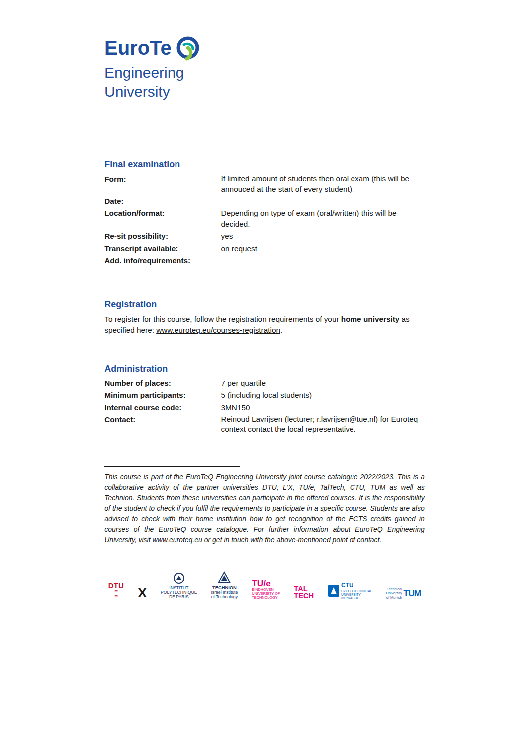EuroTe Engineering University
Final examination
Form:
If limited amount of students then oral exam (this will be annouced at the start of every student).
Date:
Location/format:
Depending on type of exam (oral/written) this will be decided.
Re-sit possibility:
yes
Transcript available:
on request
Add. info/requirements:
Registration
To register for this course, follow the registration requirements of your home university as specified here: www.euroteq.eu/courses-registration.
Administration
Number of places:
7 per quartile
Minimum participants:
5 (including local students)
Internal course code:
3MN150
Contact:
Reinoud Lavrijsen (lecturer; r.lavrijsen@tue.nl) for Euroteq context contact the local representative.
This course is part of the EuroTeQ Engineering University joint course catalogue 2022/2023. This is a collaborative activity of the partner universities DTU, L'X, TU/e, TalTech, CTU, TUM as well as Technion. Students from these universities can participate in the offered courses. It is the responsibility of the student to check if you fulfil the requirements to participate in a specific course. Students are also advised to check with their home institution how to get recognition of the ECTS credits gained in courses of the EuroTeQ course catalogue. For further information about EuroTeQ Engineering University, visit www.euroteq.eu or get in touch with the above-mentioned point of contact.
DTU
≡
≡
X
INSTITUT
POLYTECHNIQUE
DE PARIS
TECHNION
Israel Institute
of Technology
TU/e
EINDHOVEN
UNIVERSITY OF
TECHNOLOGY
TAL
TECH
CTU
CZECH TECHNICAL
UNIVERSITY
IN PRAGUE
Technical
University
of Munich
TUM